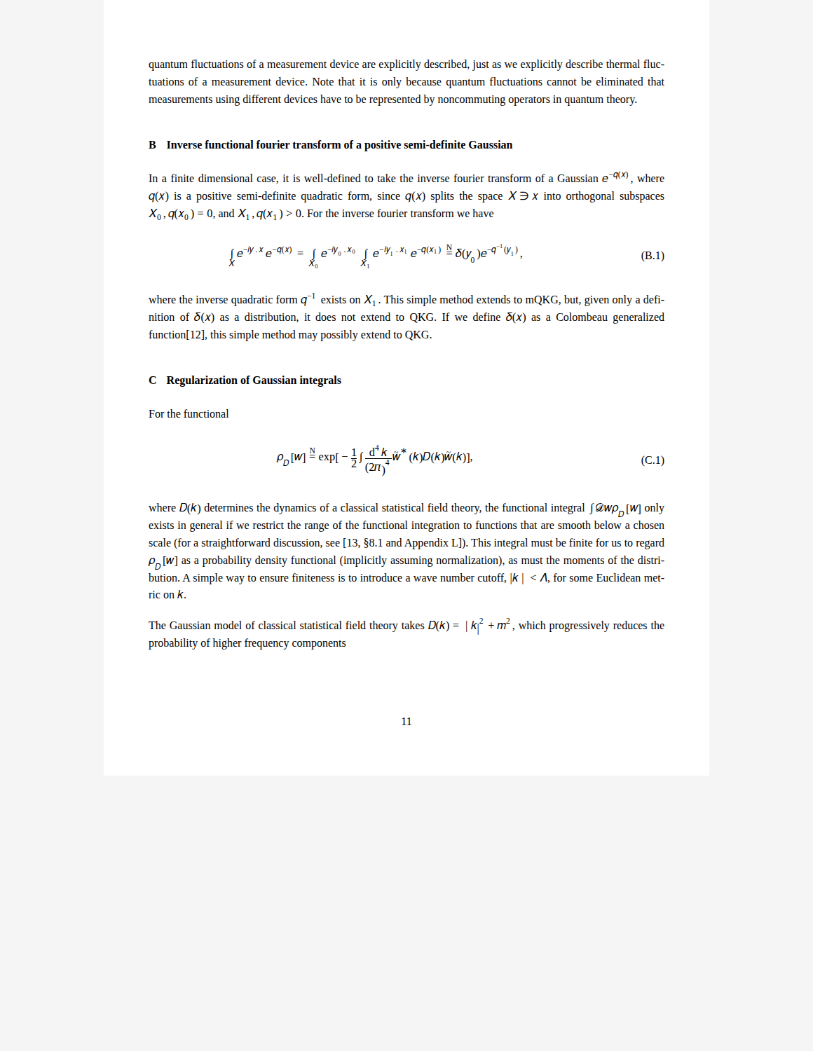quantum fluctuations of a measurement device are explicitly described, just as we explicitly describe thermal fluctuations of a measurement device. Note that it is only because quantum fluctuations cannot be eliminated that measurements using different devices have to be represented by noncommuting operators in quantum theory.
BInverse functional fourier transform of a positive semi-definite Gaussian
In a finite dimensional case, it is well-defined to take the inverse fourier transform of a Gaussian e−q(x), where q(x) is a positive semi-definite quadratic form, since q(x) splits the space X∋x into orthogonal subspaces X0,q(x0)=0, and X1,q(x1)>0. For the inverse fourier transform we have
∫X e−iy.x e−q(x) = ∫X0 e−iy0.x0 ∫X1 e−iy1.x1 e−q(x1) =N δ(y0) e−q−1(y1) ,
(B.1)
where the inverse quadratic form q−1 exists on X1. This simple method extends to mQKG, but, given only a definition of δ(x) as a distribution, it does not extend to QKG. If we define δ(x) as a Colombeau generalized function[12], this simple method may possibly extend to QKG.
CRegularization of Gaussian integrals
For the functional
ρD[w] =N exp [ − 12 ∫ d4k (2π)4 w~∗(k) D(k) w~(k) ] ,
(C.1)
where D(k) determines the dynamics of a classical statistical field theory, the functional integral ∫𝒟wρD[w] only exists in general if we restrict the range of the functional integration to functions that are smooth below a chosen scale (for a straightforward discussion, see [13, §8.1 and Appendix L]). This integral must be finite for us to regard ρD[w] as a probability density functional (implicitly assuming normalization), as must the moments of the distribution. A simple way to ensure finiteness is to introduce a wave number cutoff, |k|<Λ, for some Euclidean metric on k.
The Gaussian model of classical statistical field theory takes D(k)=|k|2+m2, which progressively reduces the probability of higher frequency components
11